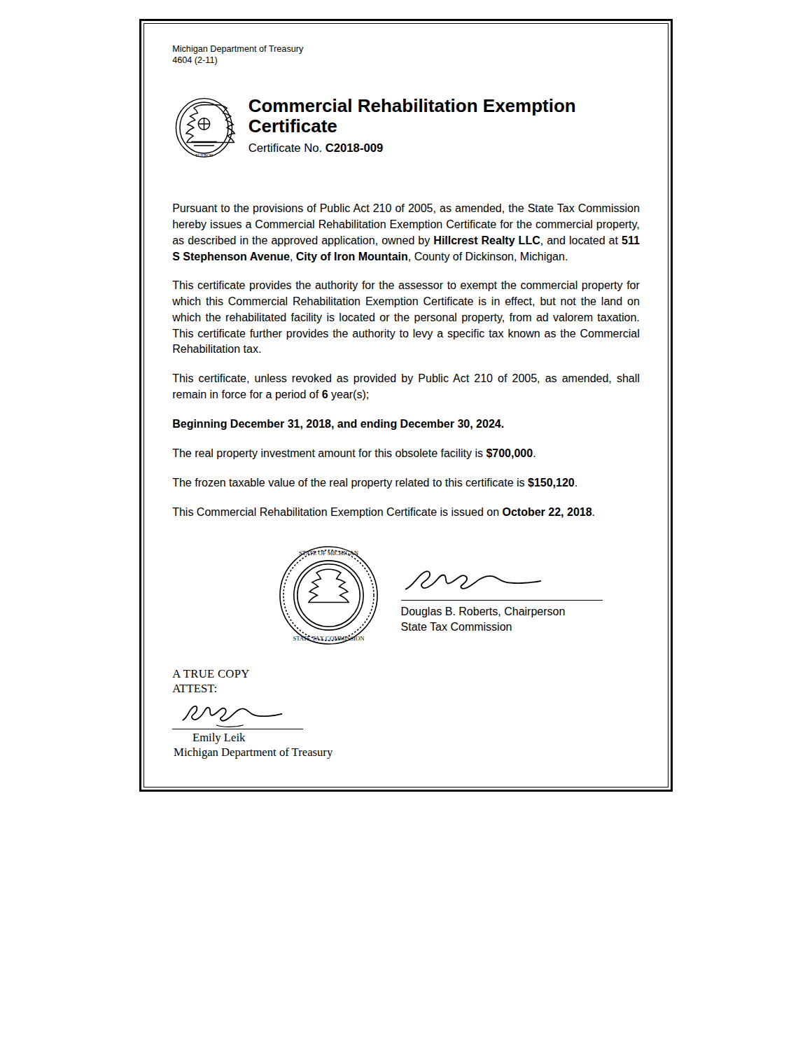Michigan Department of Treasury
4604 (2-11)
Commercial Rehabilitation Exemption Certificate
Certificate No. C2018-009
Pursuant to the provisions of Public Act 210 of 2005, as amended, the State Tax Commission hereby issues a Commercial Rehabilitation Exemption Certificate for the commercial property, as described in the approved application, owned by Hillcrest Realty LLC, and located at 511 S Stephenson Avenue, City of Iron Mountain, County of Dickinson, Michigan.
This certificate provides the authority for the assessor to exempt the commercial property for which this Commercial Rehabilitation Exemption Certificate is in effect, but not the land on which the rehabilitated facility is located or the personal property, from ad valorem taxation. This certificate further provides the authority to levy a specific tax known as the Commercial Rehabilitation tax.
This certificate, unless revoked as provided by Public Act 210 of 2005, as amended, shall remain in force for a period of 6 year(s);
Beginning December 31, 2018, and ending December 30, 2024.
The real property investment amount for this obsolete facility is $700,000.
The frozen taxable value of the real property related to this certificate is $150,120.
This Commercial Rehabilitation Exemption Certificate is issued on October 22, 2018.
Douglas B. Roberts, Chairperson
State Tax Commission
A TRUE COPY
ATTEST:
Emily Leik
Michigan Department of Treasury